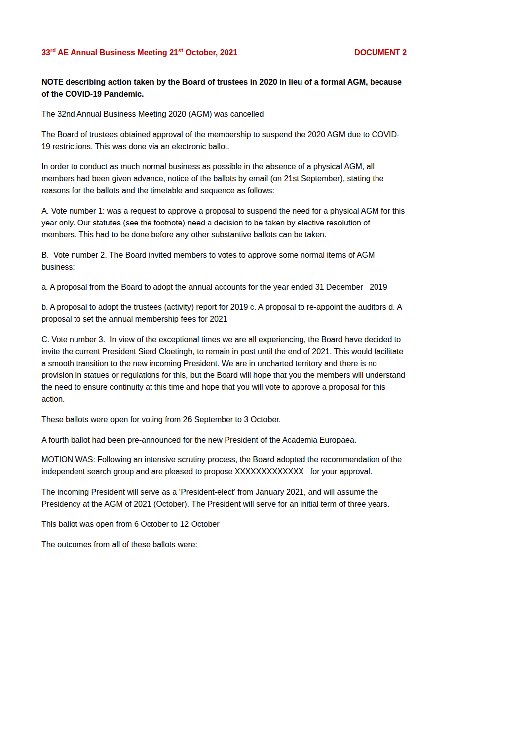33rd AE Annual Business Meeting 21st October, 2021
DOCUMENT 2
NOTE describing action taken by the Board of trustees in 2020 in lieu of a formal AGM, because of the COVID-19 Pandemic.
The 32nd Annual Business Meeting 2020 (AGM) was cancelled
The Board of trustees obtained approval of the membership to suspend the 2020 AGM due to COVID-19 restrictions. This was done via an electronic ballot.
In order to conduct as much normal business as possible in the absence of a physical AGM, all members had been given advance, notice of the ballots by email (on 21st September), stating the reasons for the ballots and the timetable and sequence as follows:
A. Vote number 1: was a request to approve a proposal to suspend the need for a physical AGM for this year only. Our statutes (see the footnote) need a decision to be taken by elective resolution of members. This had to be done before any other substantive ballots can be taken.
B. Vote number 2. The Board invited members to votes to approve some normal items of AGM business:
a. A proposal from the Board to adopt the annual accounts for the year ended 31 December 2019
b. A proposal to adopt the trustees (activity) report for 2019 c. A proposal to re-appoint the auditors d. A proposal to set the annual membership fees for 2021
C. Vote number 3. In view of the exceptional times we are all experiencing, the Board have decided to invite the current President Sierd Cloetingh, to remain in post until the end of 2021. This would facilitate a smooth transition to the new incoming President. We are in uncharted territory and there is no provision in statues or regulations for this, but the Board will hope that you the members will understand the need to ensure continuity at this time and hope that you will vote to approve a proposal for this action.
These ballots were open for voting from 26 September to 3 October.
A fourth ballot had been pre-announced for the new President of the Academia Europaea.
MOTION WAS: Following an intensive scrutiny process, the Board adopted the recommendation of the independent search group and are pleased to propose XXXXXXXXXXXXX for your approval.
The incoming President will serve as a ‘President-elect’ from January 2021, and will assume the Presidency at the AGM of 2021 (October). The President will serve for an initial term of three years.
This ballot was open from 6 October to 12 October
The outcomes from all of these ballots were: